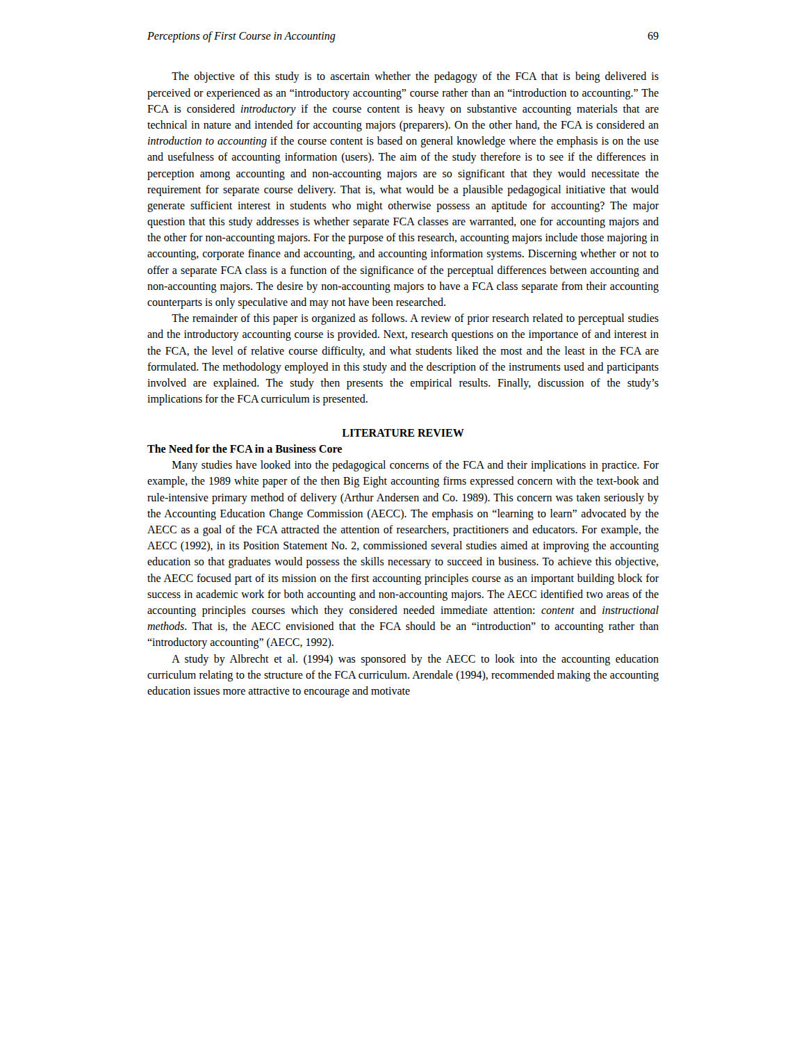Perceptions of First Course in Accounting 69
The objective of this study is to ascertain whether the pedagogy of the FCA that is being delivered is perceived or experienced as an “introductory accounting” course rather than an “introduction to accounting.” The FCA is considered introductory if the course content is heavy on substantive accounting materials that are technical in nature and intended for accounting majors (preparers). On the other hand, the FCA is considered an introduction to accounting if the course content is based on general knowledge where the emphasis is on the use and usefulness of accounting information (users). The aim of the study therefore is to see if the differences in perception among accounting and non-accounting majors are so significant that they would necessitate the requirement for separate course delivery. That is, what would be a plausible pedagogical initiative that would generate sufficient interest in students who might otherwise possess an aptitude for accounting? The major question that this study addresses is whether separate FCA classes are warranted, one for accounting majors and the other for non-accounting majors. For the purpose of this research, accounting majors include those majoring in accounting, corporate finance and accounting, and accounting information systems. Discerning whether or not to offer a separate FCA class is a function of the significance of the perceptual differences between accounting and non-accounting majors. The desire by non-accounting majors to have a FCA class separate from their accounting counterparts is only speculative and may not have been researched.
The remainder of this paper is organized as follows. A review of prior research related to perceptual studies and the introductory accounting course is provided. Next, research questions on the importance of and interest in the FCA, the level of relative course difficulty, and what students liked the most and the least in the FCA are formulated. The methodology employed in this study and the description of the instruments used and participants involved are explained. The study then presents the empirical results. Finally, discussion of the study’s implications for the FCA curriculum is presented.
Literature Review
The Need for the FCA in a Business Core
Many studies have looked into the pedagogical concerns of the FCA and their implications in practice. For example, the 1989 white paper of the then Big Eight accounting firms expressed concern with the text-book and rule-intensive primary method of delivery (Arthur Andersen and Co. 1989). This concern was taken seriously by the Accounting Education Change Commission (AECC). The emphasis on “learning to learn” advocated by the AECC as a goal of the FCA attracted the attention of researchers, practitioners and educators. For example, the AECC (1992), in its Position Statement No. 2, commissioned several studies aimed at improving the accounting education so that graduates would possess the skills necessary to succeed in business. To achieve this objective, the AECC focused part of its mission on the first accounting principles course as an important building block for success in academic work for both accounting and non-accounting majors. The AECC identified two areas of the accounting principles courses which they considered needed immediate attention: content and instructional methods. That is, the AECC envisioned that the FCA should be an “introduction” to accounting rather than “introductory accounting” (AECC, 1992).
A study by Albrecht et al. (1994) was sponsored by the AECC to look into the accounting education curriculum relating to the structure of the FCA curriculum. Arendale (1994), recommended making the accounting education issues more attractive to encourage and motivate